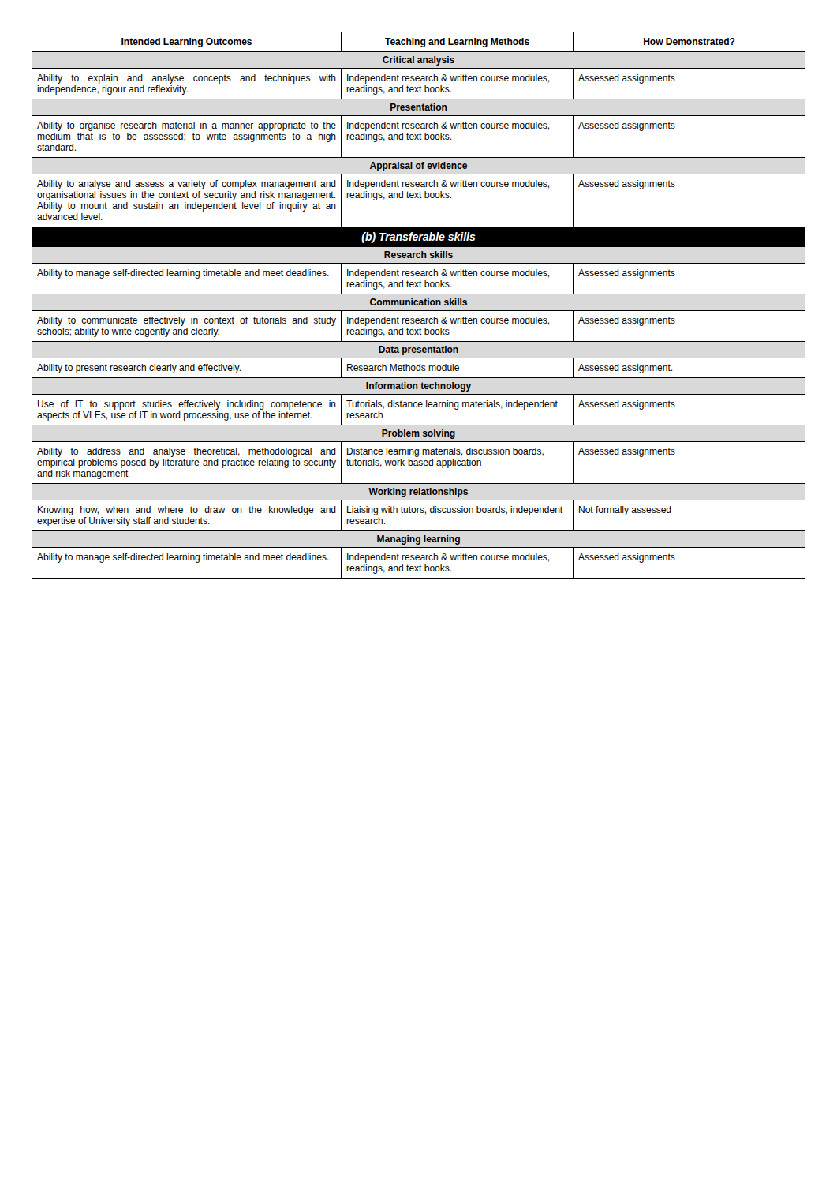| Intended Learning Outcomes | Teaching and Learning Methods | How Demonstrated? |
| --- | --- | --- |
| Critical analysis |
| Ability to explain and analyse concepts and techniques with independence, rigour and reflexivity. | Independent research & written course modules, readings, and text books. | Assessed assignments |
| Presentation |
| Ability to organise research material in a manner appropriate to the medium that is to be assessed; to write assignments to a high standard. | Independent research & written course modules, readings, and text books. | Assessed assignments |
| Appraisal of evidence |
| Ability to analyse and assess a variety of complex management and organisational issues in the context of security and risk management. Ability to mount and sustain an independent level of inquiry at an advanced level. | Independent research & written course modules, readings, and text books. | Assessed assignments |
| (b) Transferable skills |
| Research skills |
| Ability to manage self-directed learning timetable and meet deadlines. | Independent research & written course modules, readings, and text books. | Assessed assignments |
| Communication skills |
| Ability to communicate effectively in context of tutorials and study schools; ability to write cogently and clearly. | Independent research & written course modules, readings, and text books | Assessed assignments |
| Data presentation |
| Ability to present research clearly and effectively. | Research Methods module | Assessed assignment. |
| Information technology |
| Use of IT to support studies effectively including competence in aspects of VLEs, use of IT in word processing, use of the internet. | Tutorials, distance learning materials, independent research | Assessed assignments |
| Problem solving |
| Ability to address and analyse theoretical, methodological and empirical problems posed by literature and practice relating to security and risk management | Distance learning materials, discussion boards, tutorials, work-based application | Assessed assignments |
| Working relationships |
| Knowing how, when and where to draw on the knowledge and expertise of University staff and students. | Liaising with tutors, discussion boards, independent research. | Not formally assessed |
| Managing learning |
| Ability to manage self-directed learning timetable and meet deadlines. | Independent research & written course modules, readings, and text books. | Assessed assignments |